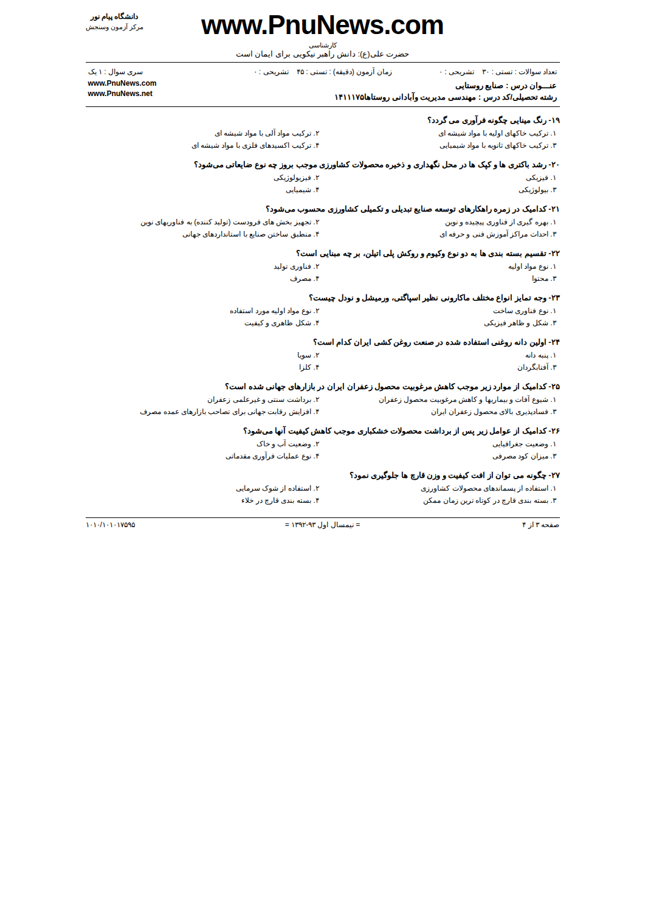دانشگاه پیام نور
مرکز آزمون وسنجش
www.PnuNews.com
کارشناسی حضرت علی(ع): دانش راهبر نیکویی برای ایمان است
| تعداد سوالات : تستی : ۳۰ تشریحی : ۰ | زمان آزمون (دقیقه) : تستی : ۴۵ تشریحی : ۰ | سری سوال : ۱ یک |
| عنـــوان درس : صنایع روستایی رشته تحصیلی/کد درس : مهندسی مدیریت وآبادانی روستاها۱۴۱۱۱۷۵ | www.PnuNews.com www.PnuNews.net |
۱۹- رنگ مینایی چگونه فرآوری می گردد؟
| ۱. ترکیب خاکهای اولیه با مواد شیشه ای | ۲. ترکیب مواد آلی با مواد شیشه ای |
| ۳. ترکیب خاکهای ثانویه با مواد شیمیایی | ۴. ترکیب اکسیدهای فلزی با مواد شیشه ای |
۲۰- رشد باکتری ها و کپک ها در محل نگهداری و ذخیره محصولات کشاورزی موجب بروز چه نوع ضایعاتی می‌شود؟
| ۱. فیزیکی | ۲. فیزیولوژیکی |
| ۳. بیولوژیکی | ۴. شیمیایی |
۲۱- کدامیک در زمره راهکارهای توسعه صنایع تبدیلی و تکمیلی کشاورزی محسوب می‌شود؟
| ۱. بهره گیری از فناوری پیچیده و نوین | ۲. تجهیز بخش های فرودست (تولید کننده) به فناوریهای نوین |
| ۳. احداث مراکز آموزش فنی و حرفه ای | ۴. منطبق ساختن صنایع با استانداردهای جهانی |
۲۲- تقسیم بسته بندی ها به دو نوع وکیوم و روکش پلی اتیلن، بر چه مبنایی است؟
| ۱. نوع مواد اولیه | ۲. فناوری تولید |
| ۳. محتوا | ۴. مصرف |
۲۳- وجه تمایز انواع مختلف ماکارونی نظیر اسپاگتی، ورمیشل و نودل چیست؟
| ۱. نوع فناوری ساخت | ۲. نوع مواد اولیه مورد استفاده |
| ۳. شکل و ظاهر فیزیکی | ۴. شکل ظاهری و کیفیت |
۲۴- اولین دانه روغنی استفاده شده در صنعت روغن کشی ایران کدام است؟
| ۱. پنبه دانه | ۲. سویا |
| ۳. آفتابگردان | ۴. کلزا |
۲۵- کدامیک از موارد زیر موجب کاهش مرغوبیت محصول زعفران ایران در بازارهای جهانی شده است؟
| ۱. شیوع آفات و بیماریها و کاهش مرغوبیت محصول زعفران | ۲. برداشت سنتی و غیرعلمی زعفران |
| ۳. فسادپذیری بالای محصول زعفران ایران | ۴. افزایش رقابت جهانی برای تصاحب بازارهای عمده مصرف |
۲۶- کدامیک از عوامل زیر پس از برداشت محصولات خشکباری موجب کاهش کیفیت آنها می‌شود؟
| ۱. وضعیت جغرافیایی | ۲. وضعیت آب و خاک |
| ۳. میزان کود مصرفی | ۴. نوع عملیات فرآوری مقدماتی |
۲۷- چگونه می توان از افت کیفیت و وزن قارچ ها جلوگیری نمود؟
| ۱. استفاده از پسماندهای محصولات کشاورزی | ۲. استفاده از شوک سرمایی |
| ۳. بسته بندی قارچ در کوتاه ترین زمان ممکن | ۴. بسته بندی قارچ در خلاء |
صفحه ۳ از ۴
= نیمسال اول ۹۳-۱۳۹۲ =
۱۰۱۰/۱۰۱۰۱۷۵۹۵